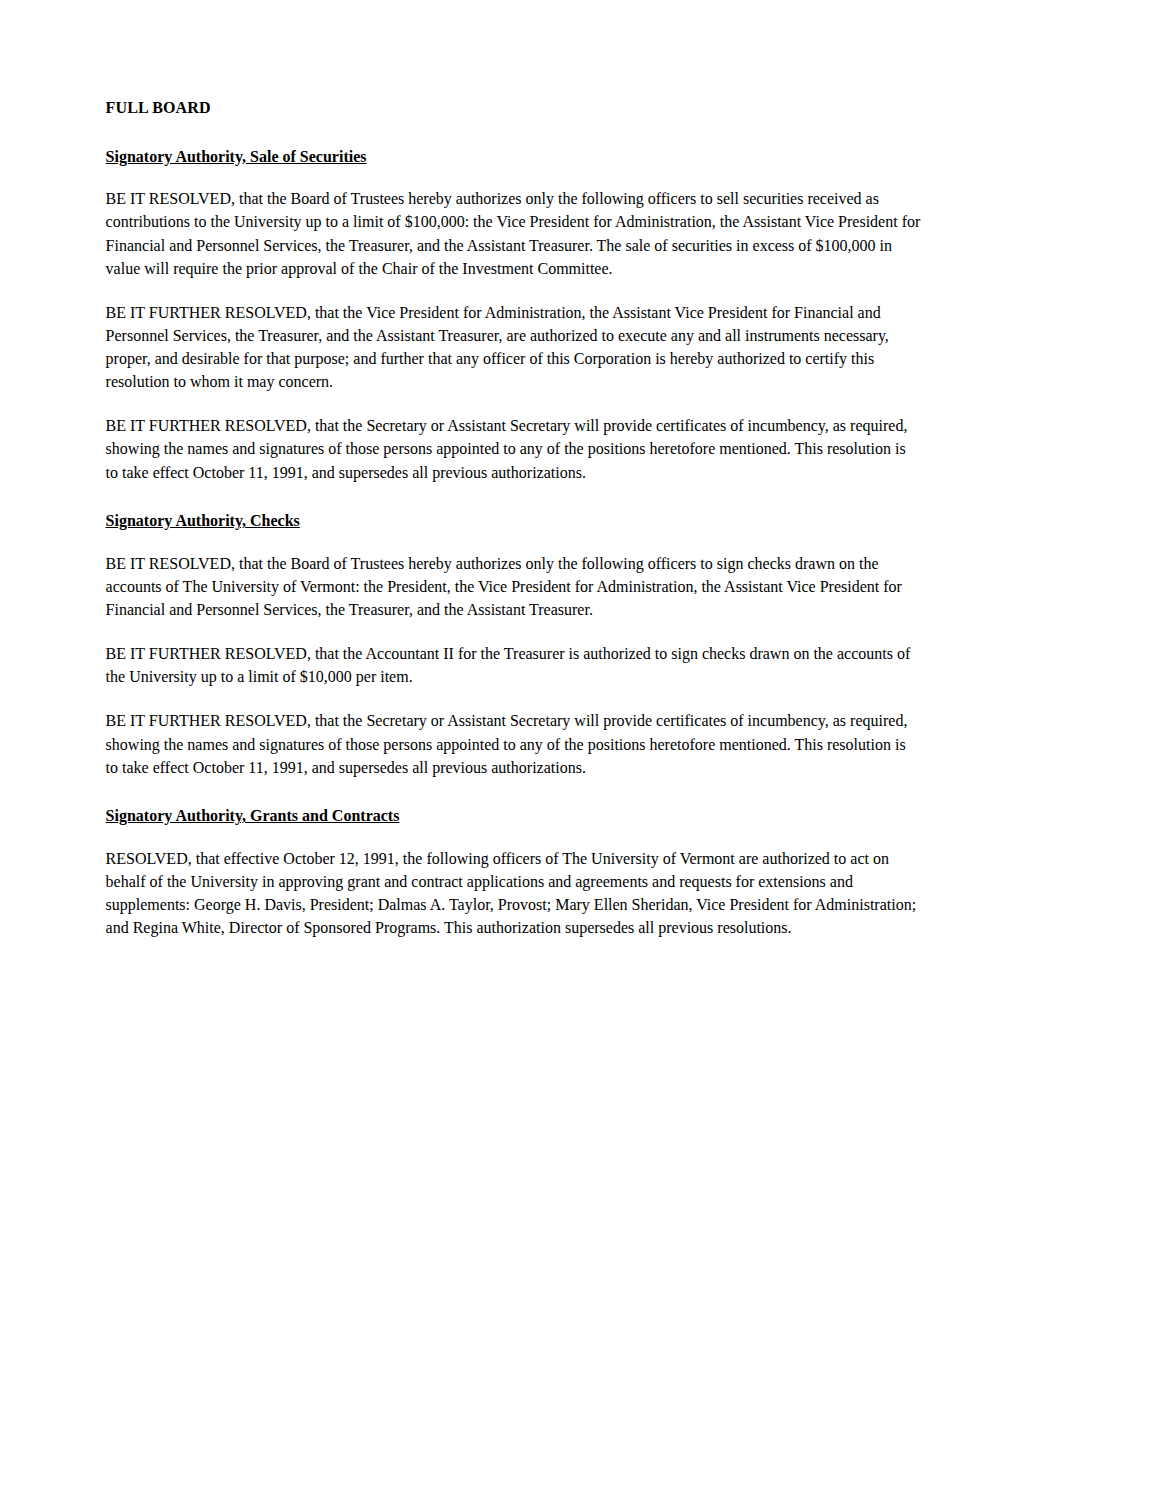FULL BOARD
Signatory Authority, Sale of Securities
BE IT RESOLVED, that the Board of Trustees hereby authorizes only the following officers to sell securities received as contributions to the University up to a limit of $100,000: the Vice President for Administration, the Assistant Vice President for Financial and Personnel Services, the Treasurer, and the Assistant Treasurer. The sale of securities in excess of $100,000 in value will require the prior approval of the Chair of the Investment Committee.
BE IT FURTHER RESOLVED, that the Vice President for Administration, the Assistant Vice President for Financial and Personnel Services, the Treasurer, and the Assistant Treasurer, are authorized to execute any and all instruments necessary, proper, and desirable for that purpose; and further that any officer of this Corporation is hereby authorized to certify this resolution to whom it may concern.
BE IT FURTHER RESOLVED, that the Secretary or Assistant Secretary will provide certificates of incumbency, as required, showing the names and signatures of those persons appointed to any of the positions heretofore mentioned. This resolution is to take effect October 11, 1991, and supersedes all previous authorizations.
Signatory Authority, Checks
BE IT RESOLVED, that the Board of Trustees hereby authorizes only the following officers to sign checks drawn on the accounts of The University of Vermont: the President, the Vice President for Administration, the Assistant Vice President for Financial and Personnel Services, the Treasurer, and the Assistant Treasurer.
BE IT FURTHER RESOLVED, that the Accountant II for the Treasurer is authorized to sign checks drawn on the accounts of the University up to a limit of $10,000 per item.
BE IT FURTHER RESOLVED, that the Secretary or Assistant Secretary will provide certificates of incumbency, as required, showing the names and signatures of those persons appointed to any of the positions heretofore mentioned. This resolution is to take effect October 11, 1991, and supersedes all previous authorizations.
Signatory Authority, Grants and Contracts
RESOLVED, that effective October 12, 1991, the following officers of The University of Vermont are authorized to act on behalf of the University in approving grant and contract applications and agreements and requests for extensions and supplements: George H. Davis, President; Dalmas A. Taylor, Provost; Mary Ellen Sheridan, Vice President for Administration; and Regina White, Director of Sponsored Programs. This authorization supersedes all previous resolutions.